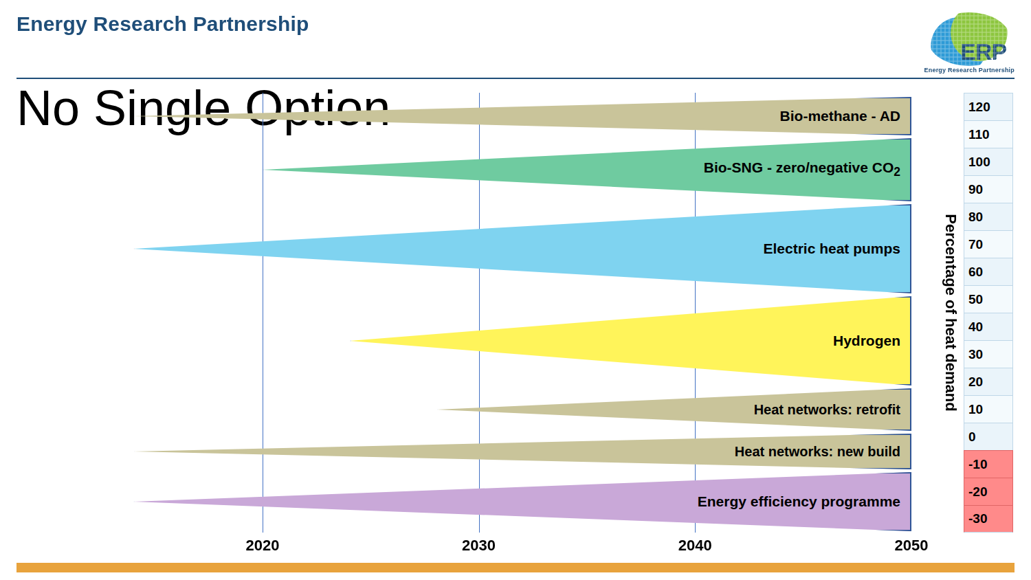Energy Research Partnership
ERP
Energy Research Partnership
No Single Option
Bio-methane - AD
Bio-SNG - zero/negative CO2
Electric heat pumps
Hydrogen
Heat networks: retrofit
Heat networks: new build
Energy efficiency programme
120
110
100
90
80
70
60
50
40
30
20
10
0
-10
-20
-30
Percentage of heat demand
2020 2030 2040 2050